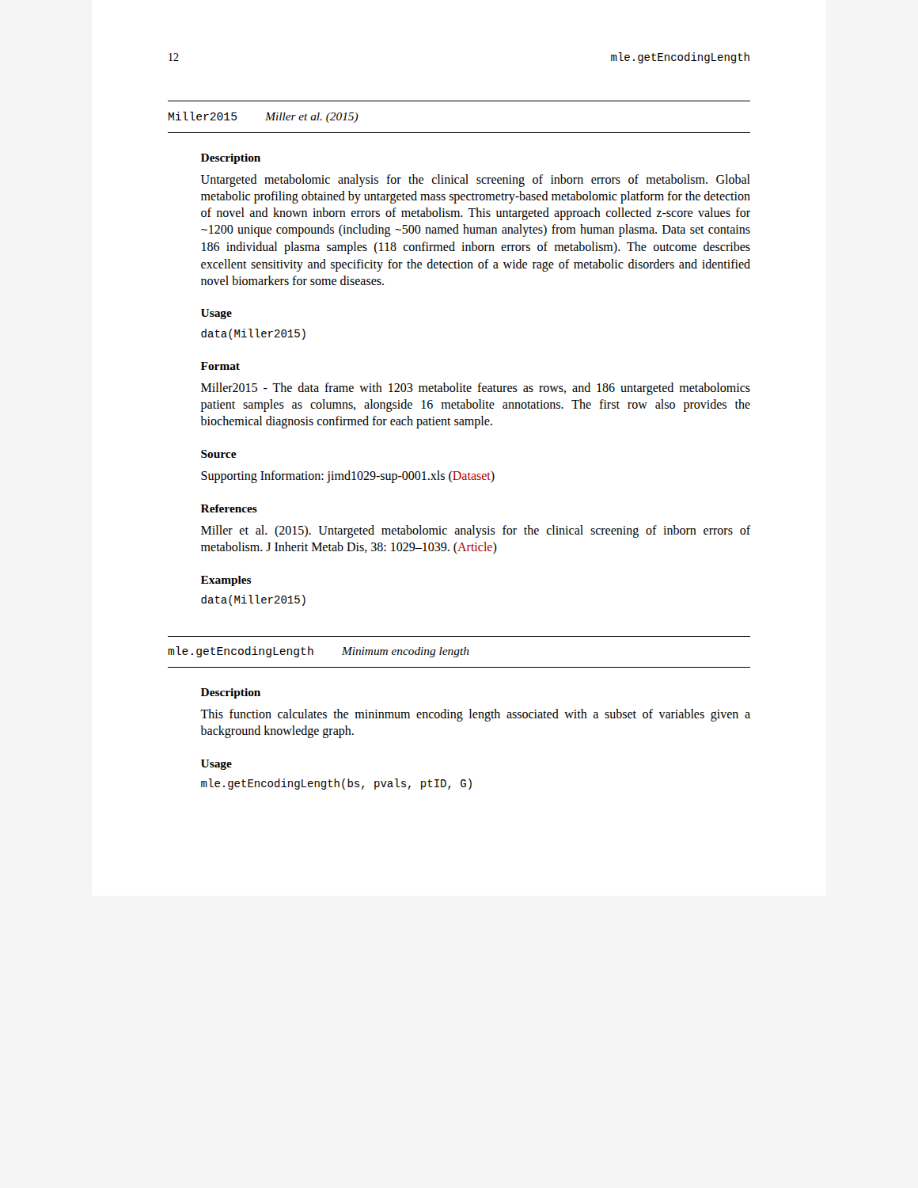12 mle.getEncodingLength
Miller2015 Miller et al. (2015)
Description
Untargeted metabolomic analysis for the clinical screening of inborn errors of metabolism. Global metabolic profiling obtained by untargeted mass spectrometry-based metabolomic platform for the detection of novel and known inborn errors of metabolism. This untargeted approach collected z-score values for ~1200 unique compounds (including ~500 named human analytes) from human plasma. Data set contains 186 individual plasma samples (118 confirmed inborn errors of metabolism). The outcome describes excellent sensitivity and specificity for the detection of a wide rage of metabolic disorders and identified novel biomarkers for some diseases.
Usage
data(Miller2015)
Format
Miller2015 - The data frame with 1203 metabolite features as rows, and 186 untargeted metabolomics patient samples as columns, alongside 16 metabolite annotations. The first row also provides the biochemical diagnosis confirmed for each patient sample.
Source
Supporting Information: jimd1029-sup-0001.xls (Dataset)
References
Miller et al. (2015). Untargeted metabolomic analysis for the clinical screening of inborn errors of metabolism. J Inherit Metab Dis, 38: 1029–1039. (Article)
Examples
data(Miller2015)
mle.getEncodingLength Minimum encoding length
Description
This function calculates the mininmum encoding length associated with a subset of variables given a background knowledge graph.
Usage
mle.getEncodingLength(bs, pvals, ptID, G)